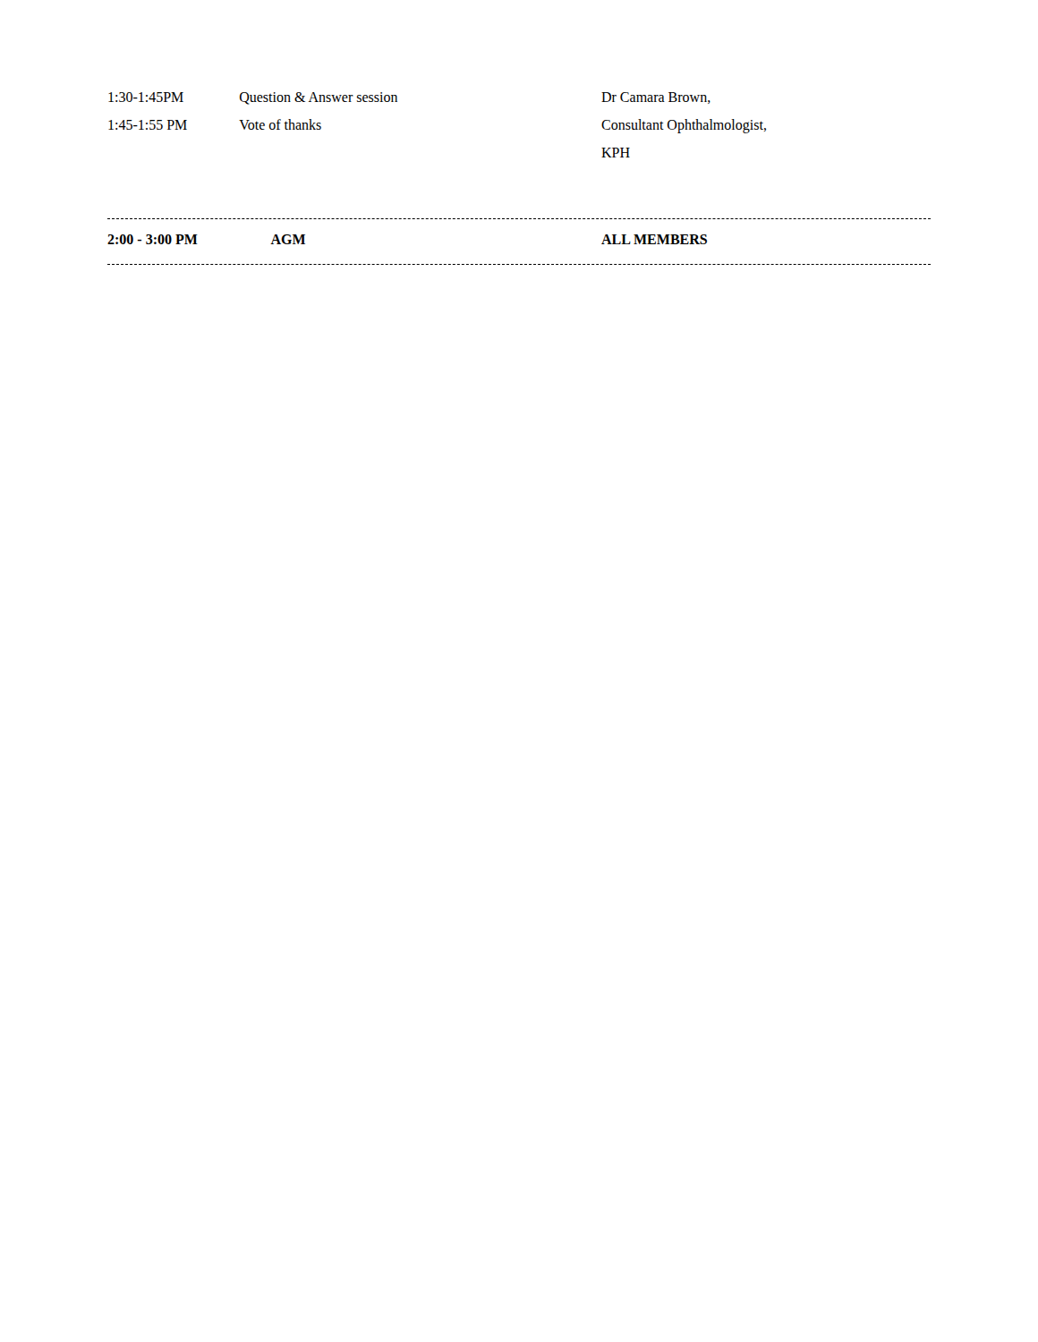| 1:30-1:45PM | Question & Answer session | Dr Camara Brown, |
| 1:45-1:55 PM | Vote of thanks | Consultant Ophthalmologist, |
| | | KPH |
| 2:00 - 3:00 PM | AGM | ALL MEMBERS |